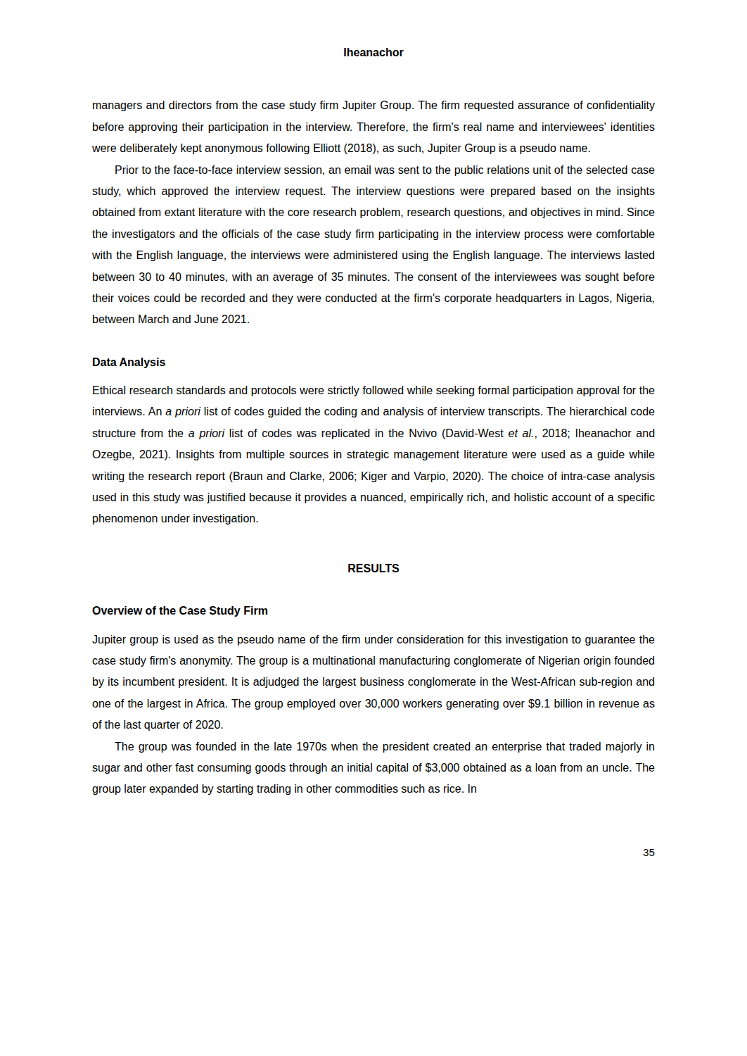Iheanachor
managers and directors from the case study firm Jupiter Group. The firm requested assurance of confidentiality before approving their participation in the interview. Therefore, the firm's real name and interviewees' identities were deliberately kept anonymous following Elliott (2018), as such, Jupiter Group is a pseudo name.
Prior to the face-to-face interview session, an email was sent to the public relations unit of the selected case study, which approved the interview request. The interview questions were prepared based on the insights obtained from extant literature with the core research problem, research questions, and objectives in mind. Since the investigators and the officials of the case study firm participating in the interview process were comfortable with the English language, the interviews were administered using the English language. The interviews lasted between 30 to 40 minutes, with an average of 35 minutes. The consent of the interviewees was sought before their voices could be recorded and they were conducted at the firm's corporate headquarters in Lagos, Nigeria, between March and June 2021.
Data Analysis
Ethical research standards and protocols were strictly followed while seeking formal participation approval for the interviews. An a priori list of codes guided the coding and analysis of interview transcripts. The hierarchical code structure from the a priori list of codes was replicated in the Nvivo (David-West et al., 2018; Iheanachor and Ozegbe, 2021). Insights from multiple sources in strategic management literature were used as a guide while writing the research report (Braun and Clarke, 2006; Kiger and Varpio, 2020). The choice of intra-case analysis used in this study was justified because it provides a nuanced, empirically rich, and holistic account of a specific phenomenon under investigation.
RESULTS
Overview of the Case Study Firm
Jupiter group is used as the pseudo name of the firm under consideration for this investigation to guarantee the case study firm's anonymity. The group is a multinational manufacturing conglomerate of Nigerian origin founded by its incumbent president. It is adjudged the largest business conglomerate in the West-African sub-region and one of the largest in Africa. The group employed over 30,000 workers generating over $9.1 billion in revenue as of the last quarter of 2020.
The group was founded in the late 1970s when the president created an enterprise that traded majorly in sugar and other fast consuming goods through an initial capital of $3,000 obtained as a loan from an uncle. The group later expanded by starting trading in other commodities such as rice. In
35